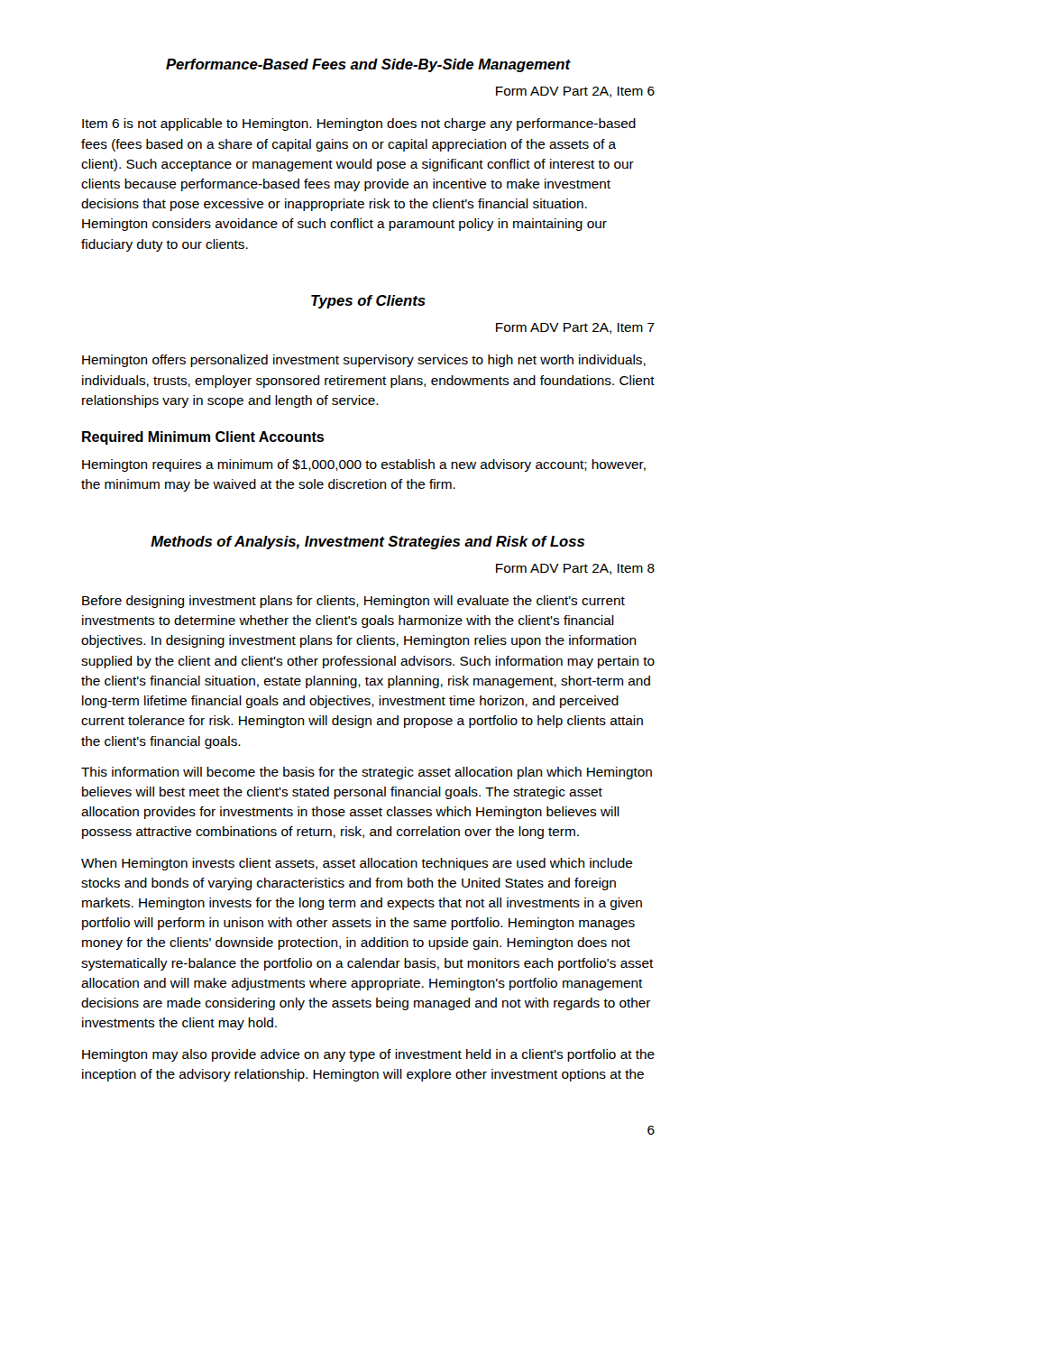Performance-Based Fees and Side-By-Side Management
Form ADV Part 2A, Item 6
Item 6 is not applicable to Hemington. Hemington does not charge any performance-based fees (fees based on a share of capital gains on or capital appreciation of the assets of a client). Such acceptance or management would pose a significant conflict of interest to our clients because performance-based fees may provide an incentive to make investment decisions that pose excessive or inappropriate risk to the client's financial situation. Hemington considers avoidance of such conflict a paramount policy in maintaining our fiduciary duty to our clients.
Types of Clients
Form ADV Part 2A, Item 7
Hemington offers personalized investment supervisory services to high net worth individuals, individuals, trusts, employer sponsored retirement plans, endowments and foundations. Client relationships vary in scope and length of service.
Required Minimum Client Accounts
Hemington requires a minimum of $1,000,000 to establish a new advisory account; however, the minimum may be waived at the sole discretion of the firm.
Methods of Analysis, Investment Strategies and Risk of Loss
Form ADV Part 2A, Item 8
Before designing investment plans for clients, Hemington will evaluate the client's current investments to determine whether the client's goals harmonize with the client's financial objectives. In designing investment plans for clients, Hemington relies upon the information supplied by the client and client's other professional advisors. Such information may pertain to the client's financial situation, estate planning, tax planning, risk management, short-term and long-term lifetime financial goals and objectives, investment time horizon, and perceived current tolerance for risk. Hemington will design and propose a portfolio to help clients attain the client's financial goals.
This information will become the basis for the strategic asset allocation plan which Hemington believes will best meet the client's stated personal financial goals. The strategic asset allocation provides for investments in those asset classes which Hemington believes will possess attractive combinations of return, risk, and correlation over the long term.
When Hemington invests client assets, asset allocation techniques are used which include stocks and bonds of varying characteristics and from both the United States and foreign markets. Hemington invests for the long term and expects that not all investments in a given portfolio will perform in unison with other assets in the same portfolio. Hemington manages money for the clients' downside protection, in addition to upside gain. Hemington does not systematically re-balance the portfolio on a calendar basis, but monitors each portfolio's asset allocation and will make adjustments where appropriate. Hemington's portfolio management decisions are made considering only the assets being managed and not with regards to other investments the client may hold.
Hemington may also provide advice on any type of investment held in a client's portfolio at the inception of the advisory relationship. Hemington will explore other investment options at the
6